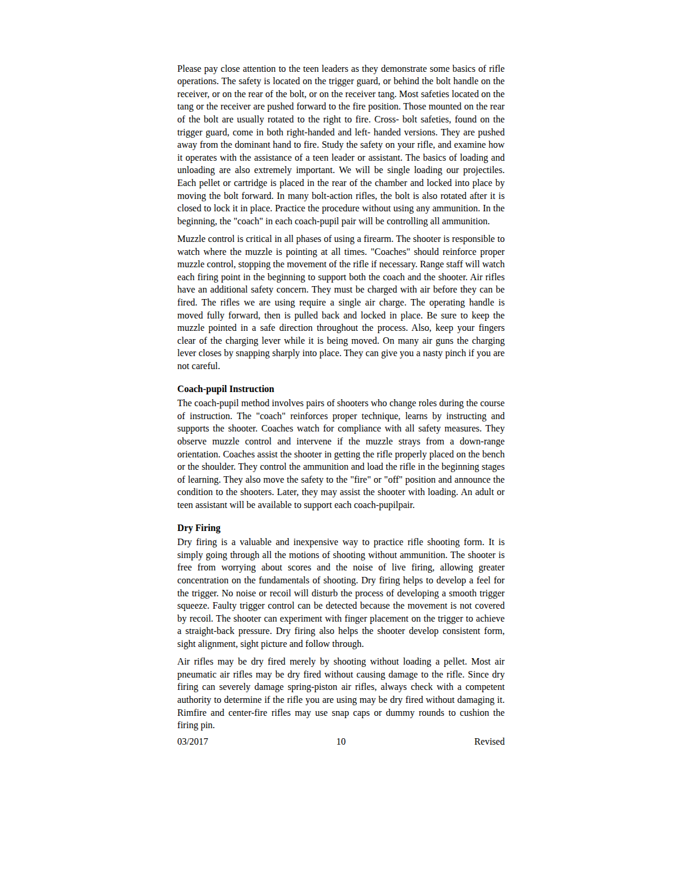Please pay close attention to the teen leaders as they demonstrate some basics of rifle operations. The safety is located on the trigger guard, or behind the bolt handle on the receiver, or on the rear of the bolt, or on the receiver tang. Most safeties located on the tang or the receiver are pushed forward to the fire position. Those mounted on the rear of the bolt are usually rotated to the right to fire. Cross- bolt safeties, found on the trigger guard, come in both right-handed and left- handed versions. They are pushed away from the dominant hand to fire. Study the safety on your rifle, and examine how it operates with the assistance of a teen leader or assistant. The basics of loading and unloading are also extremely important. We will be single loading our projectiles. Each pellet or cartridge is placed in the rear of the chamber and locked into place by moving the bolt forward. In many bolt-action rifles, the bolt is also rotated after it is closed to lock it in place. Practice the procedure without using any ammunition. In the beginning, the "coach" in each coach-pupil pair will be controlling all ammunition.
Muzzle control is critical in all phases of using a firearm. The shooter is responsible to watch where the muzzle is pointing at all times. "Coaches" should reinforce proper muzzle control, stopping the movement of the rifle if necessary. Range staff will watch each firing point in the beginning to support both the coach and the shooter. Air rifles have an additional safety concern. They must be charged with air before they can be fired. The rifles we are using require a single air charge. The operating handle is moved fully forward, then is pulled back and locked in place. Be sure to keep the muzzle pointed in a safe direction throughout the process. Also, keep your fingers clear of the charging lever while it is being moved. On many air guns the charging lever closes by snapping sharply into place. They can give you a nasty pinch if you are not careful.
Coach-pupil Instruction
The coach-pupil method involves pairs of shooters who change roles during the course of instruction. The "coach" reinforces proper technique, learns by instructing and supports the shooter. Coaches watch for compliance with all safety measures. They observe muzzle control and intervene if the muzzle strays from a down-range orientation. Coaches assist the shooter in getting the rifle properly placed on the bench or the shoulder. They control the ammunition and load the rifle in the beginning stages of learning. They also move the safety to the "fire" or "off" position and announce the condition to the shooters. Later, they may assist the shooter with loading. An adult or teen assistant will be available to support each coach-pupilpair.
Dry Firing
Dry firing is a valuable and inexpensive way to practice rifle shooting form. It is simply going through all the motions of shooting without ammunition. The shooter is free from worrying about scores and the noise of live firing, allowing greater concentration on the fundamentals of shooting. Dry firing helps to develop a feel for the trigger. No noise or recoil will disturb the process of developing a smooth trigger squeeze. Faulty trigger control can be detected because the movement is not covered by recoil. The shooter can experiment with finger placement on the trigger to achieve a straight-back pressure. Dry firing also helps the shooter develop consistent form, sight alignment, sight picture and follow through.
Air rifles may be dry fired merely by shooting without loading a pellet. Most air pneumatic air rifles may be dry fired without causing damage to the rifle. Since dry firing can severely damage spring-piston air rifles, always check with a competent authority to determine if the rifle you are using may be dry fired without damaging it. Rimfire and center-fire rifles may use snap caps or dummy rounds to cushion the firing pin.
| 03/2017 | 10 | Revised |